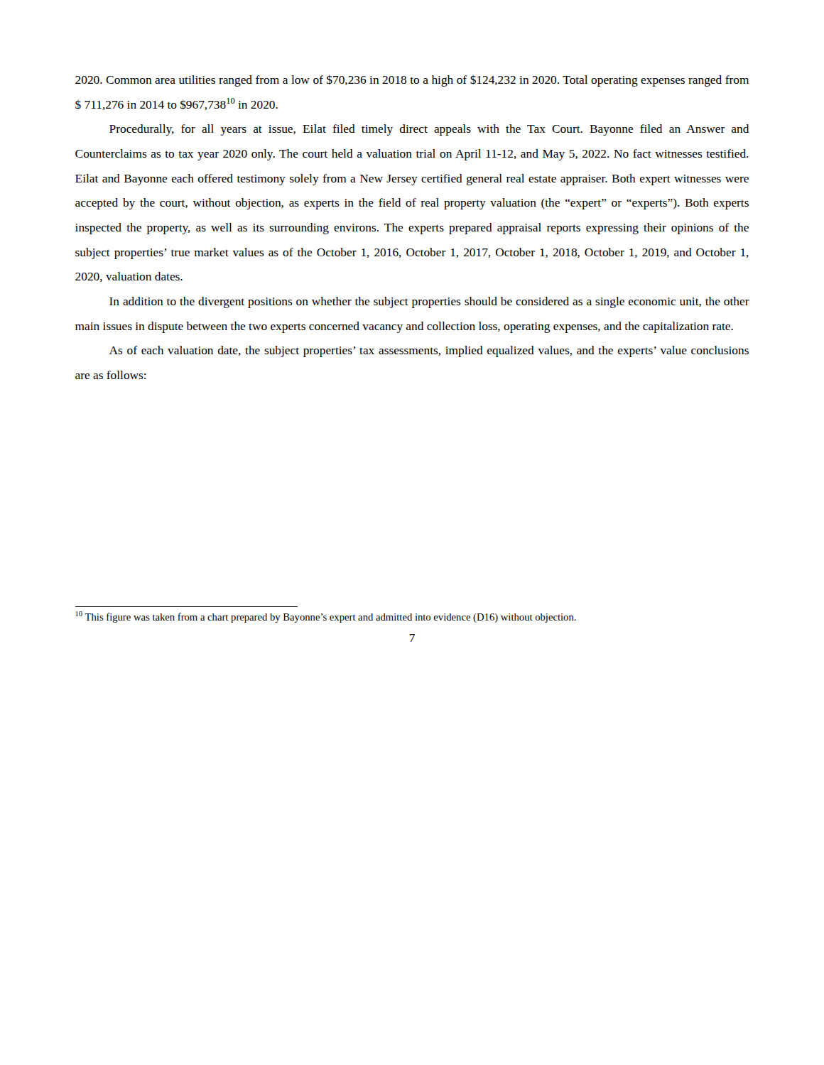2020. Common area utilities ranged from a low of $70,236 in 2018 to a high of $124,232 in 2020. Total operating expenses ranged from $ 711,276 in 2014 to $967,73810 in 2020.
Procedurally, for all years at issue, Eilat filed timely direct appeals with the Tax Court. Bayonne filed an Answer and Counterclaims as to tax year 2020 only. The court held a valuation trial on April 11-12, and May 5, 2022. No fact witnesses testified. Eilat and Bayonne each offered testimony solely from a New Jersey certified general real estate appraiser. Both expert witnesses were accepted by the court, without objection, as experts in the field of real property valuation (the “expert” or “experts”). Both experts inspected the property, as well as its surrounding environs. The experts prepared appraisal reports expressing their opinions of the subject properties’ true market values as of the October 1, 2016, October 1, 2017, October 1, 2018, October 1, 2019, and October 1, 2020, valuation dates.
In addition to the divergent positions on whether the subject properties should be considered as a single economic unit, the other main issues in dispute between the two experts concerned vacancy and collection loss, operating expenses, and the capitalization rate.
As of each valuation date, the subject properties’ tax assessments, implied equalized values, and the experts’ value conclusions are as follows:
10 This figure was taken from a chart prepared by Bayonne’s expert and admitted into evidence (D16) without objection.
7